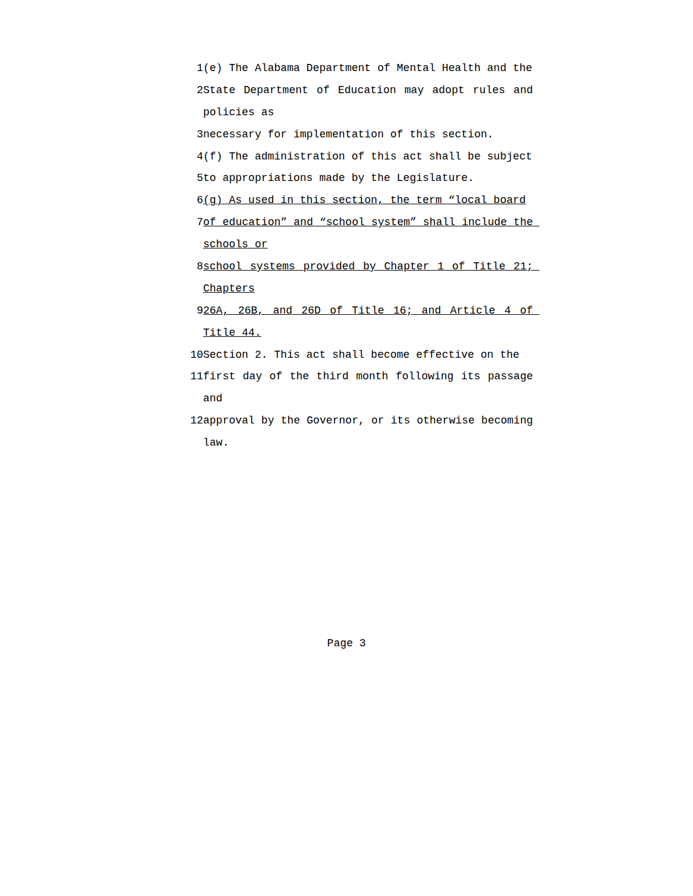| 1 | (e) The Alabama Department of Mental Health and the |
| 2 | State Department of Education may adopt rules and policies as |
| 3 | necessary for implementation of this section. |
| 4 | (f) The administration of this act shall be subject |
| 5 | to appropriations made by the Legislature. |
| 6 | (g) As used in this section, the term “local board |
| 7 | of education” and “school system” shall include the schools or |
| 8 | school systems provided by Chapter 1 of Title 21; Chapters |
| 9 | 26A, 26B, and 26D of Title 16; and Article 4 of Title 44. |
| 10 | Section 2. This act shall become effective on the |
| 11 | first day of the third month following its passage and |
| 12 | approval by the Governor, or its otherwise becoming law. |
Page 3